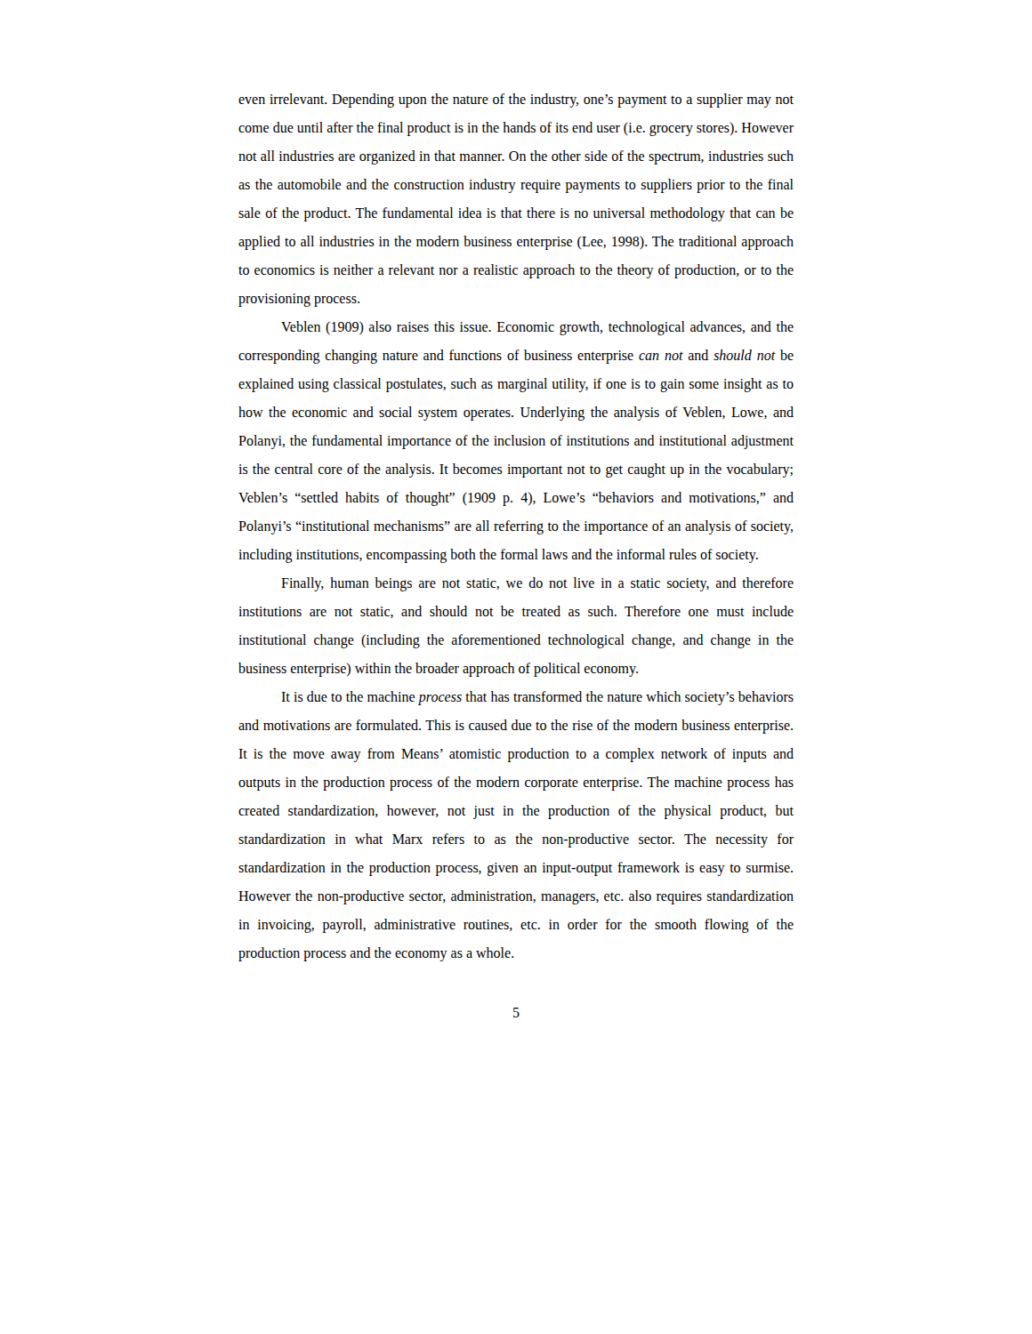even irrelevant. Depending upon the nature of the industry, one’s payment to a supplier may not come due until after the final product is in the hands of its end user (i.e. grocery stores). However not all industries are organized in that manner. On the other side of the spectrum, industries such as the automobile and the construction industry require payments to suppliers prior to the final sale of the product. The fundamental idea is that there is no universal methodology that can be applied to all industries in the modern business enterprise (Lee, 1998). The traditional approach to economics is neither a relevant nor a realistic approach to the theory of production, or to the provisioning process.
Veblen (1909) also raises this issue. Economic growth, technological advances, and the corresponding changing nature and functions of business enterprise can not and should not be explained using classical postulates, such as marginal utility, if one is to gain some insight as to how the economic and social system operates. Underlying the analysis of Veblen, Lowe, and Polanyi, the fundamental importance of the inclusion of institutions and institutional adjustment is the central core of the analysis. It becomes important not to get caught up in the vocabulary; Veblen’s “settled habits of thought” (1909 p. 4), Lowe’s “behaviors and motivations,” and Polanyi’s “institutional mechanisms” are all referring to the importance of an analysis of society, including institutions, encompassing both the formal laws and the informal rules of society.
Finally, human beings are not static, we do not live in a static society, and therefore institutions are not static, and should not be treated as such. Therefore one must include institutional change (including the aforementioned technological change, and change in the business enterprise) within the broader approach of political economy.
It is due to the machine process that has transformed the nature which society’s behaviors and motivations are formulated. This is caused due to the rise of the modern business enterprise. It is the move away from Means’ atomistic production to a complex network of inputs and outputs in the production process of the modern corporate enterprise. The machine process has created standardization, however, not just in the production of the physical product, but standardization in what Marx refers to as the non-productive sector. The necessity for standardization in the production process, given an input-output framework is easy to surmise. However the non-productive sector, administration, managers, etc. also requires standardization in invoicing, payroll, administrative routines, etc. in order for the smooth flowing of the production process and the economy as a whole.
5